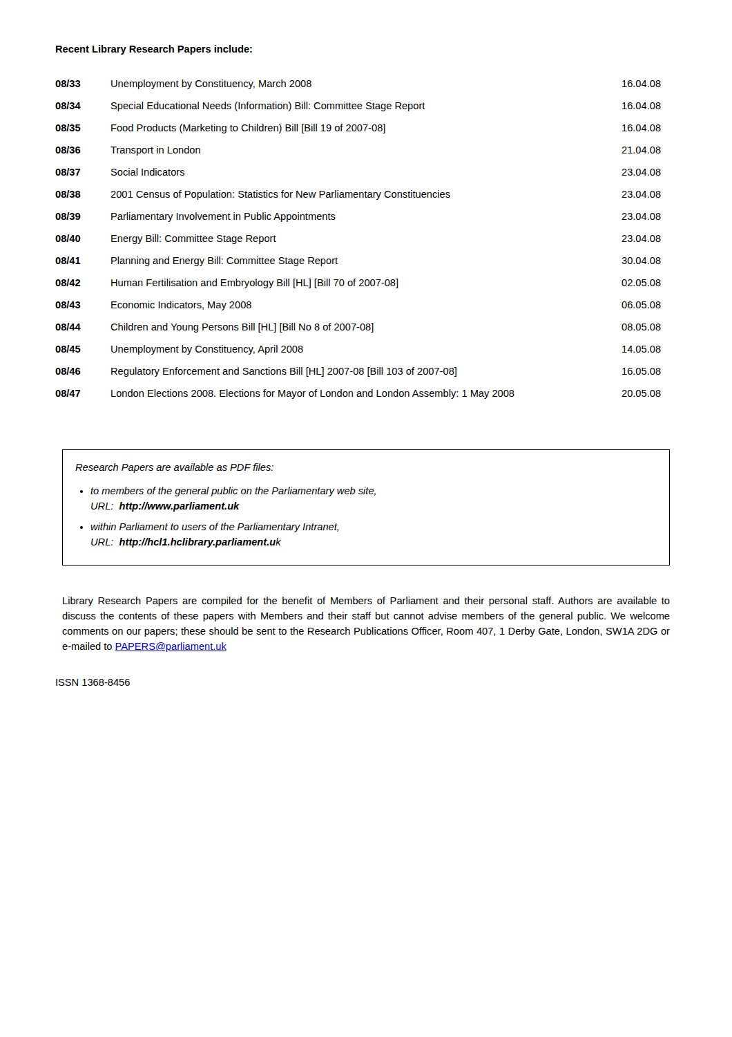Recent Library Research Papers include:
| 08/33 | Unemployment by Constituency, March 2008 | 16.04.08 |
| 08/34 | Special Educational Needs (Information) Bill: Committee Stage Report | 16.04.08 |
| 08/35 | Food Products (Marketing to Children) Bill [Bill 19 of 2007-08] | 16.04.08 |
| 08/36 | Transport in London | 21.04.08 |
| 08/37 | Social Indicators | 23.04.08 |
| 08/38 | 2001 Census of Population: Statistics for New Parliamentary Constituencies | 23.04.08 |
| 08/39 | Parliamentary Involvement in Public Appointments | 23.04.08 |
| 08/40 | Energy Bill: Committee Stage Report | 23.04.08 |
| 08/41 | Planning and Energy Bill: Committee Stage Report | 30.04.08 |
| 08/42 | Human Fertilisation and Embryology Bill [HL] [Bill 70 of 2007-08] | 02.05.08 |
| 08/43 | Economic Indicators, May 2008 | 06.05.08 |
| 08/44 | Children and Young Persons Bill [HL] [Bill No 8 of 2007-08] | 08.05.08 |
| 08/45 | Unemployment by Constituency, April 2008 | 14.05.08 |
| 08/46 | Regulatory Enforcement and Sanctions Bill [HL] 2007-08 [Bill 103 of 2007-08] | 16.05.08 |
| 08/47 | London Elections 2008. Elections for Mayor of London and London Assembly: 1 May 2008 | 20.05.08 |
Research Papers are available as PDF files:
to members of the general public on the Parliamentary web site,
URL: http://www.parliament.uk
within Parliament to users of the Parliamentary Intranet,
URL: http://hcl1.hclibrary.parliament.uk
Library Research Papers are compiled for the benefit of Members of Parliament and their personal staff. Authors are available to discuss the contents of these papers with Members and their staff but cannot advise members of the general public. We welcome comments on our papers; these should be sent to the Research Publications Officer, Room 407, 1 Derby Gate, London, SW1A 2DG or e-mailed to PAPERS@parliament.uk
ISSN 1368-8456